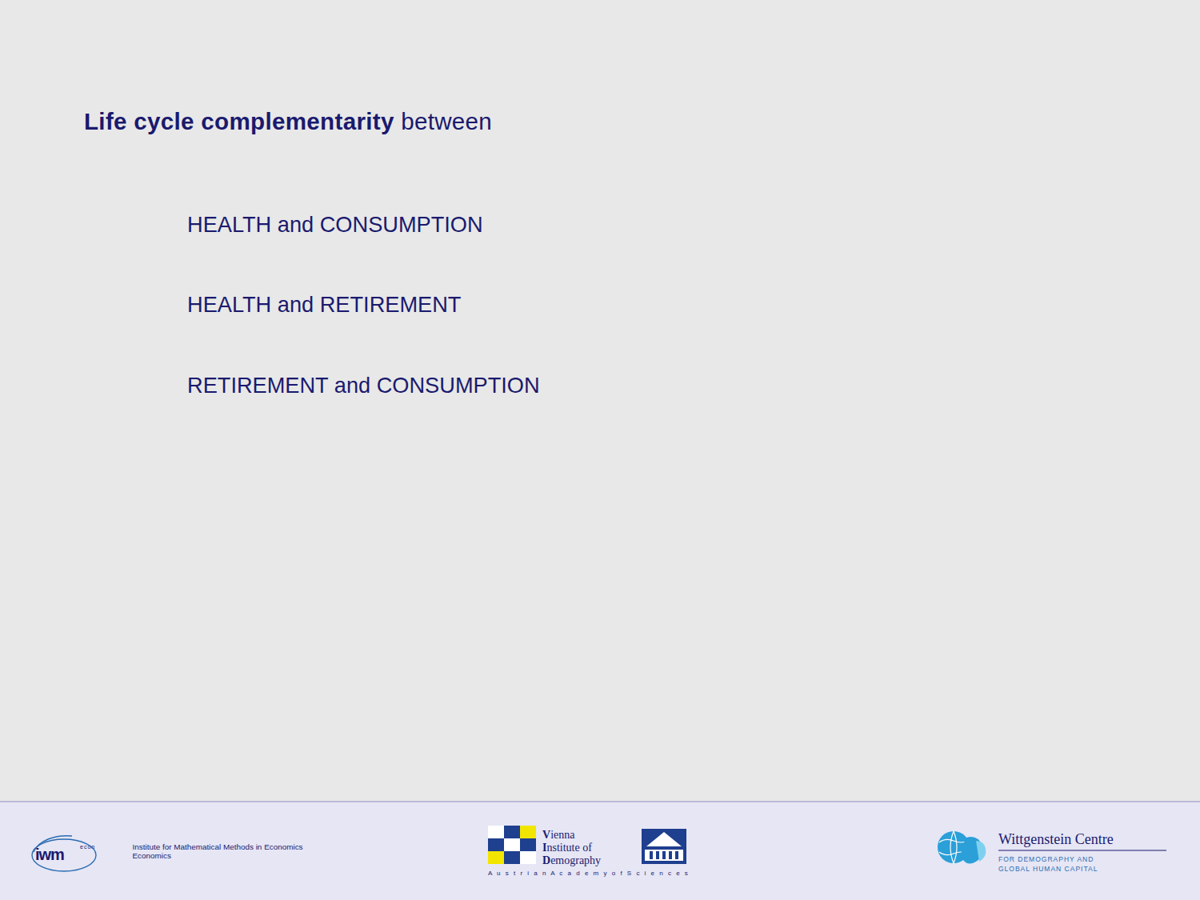Life cycle complementarity between
HEALTH and CONSUMPTION
HEALTH and RETIREMENT
RETIREMENT and CONSUMPTION
iwm econ
Institute for Mathematical Methods in Economics
Economics
Vienna Institute of Demography A u s t r i a n A c a d e m y o f S c i e n c e s
Wittgenstein Centre FOR DEMOGRAPHY AND GLOBAL HUMAN CAPITAL